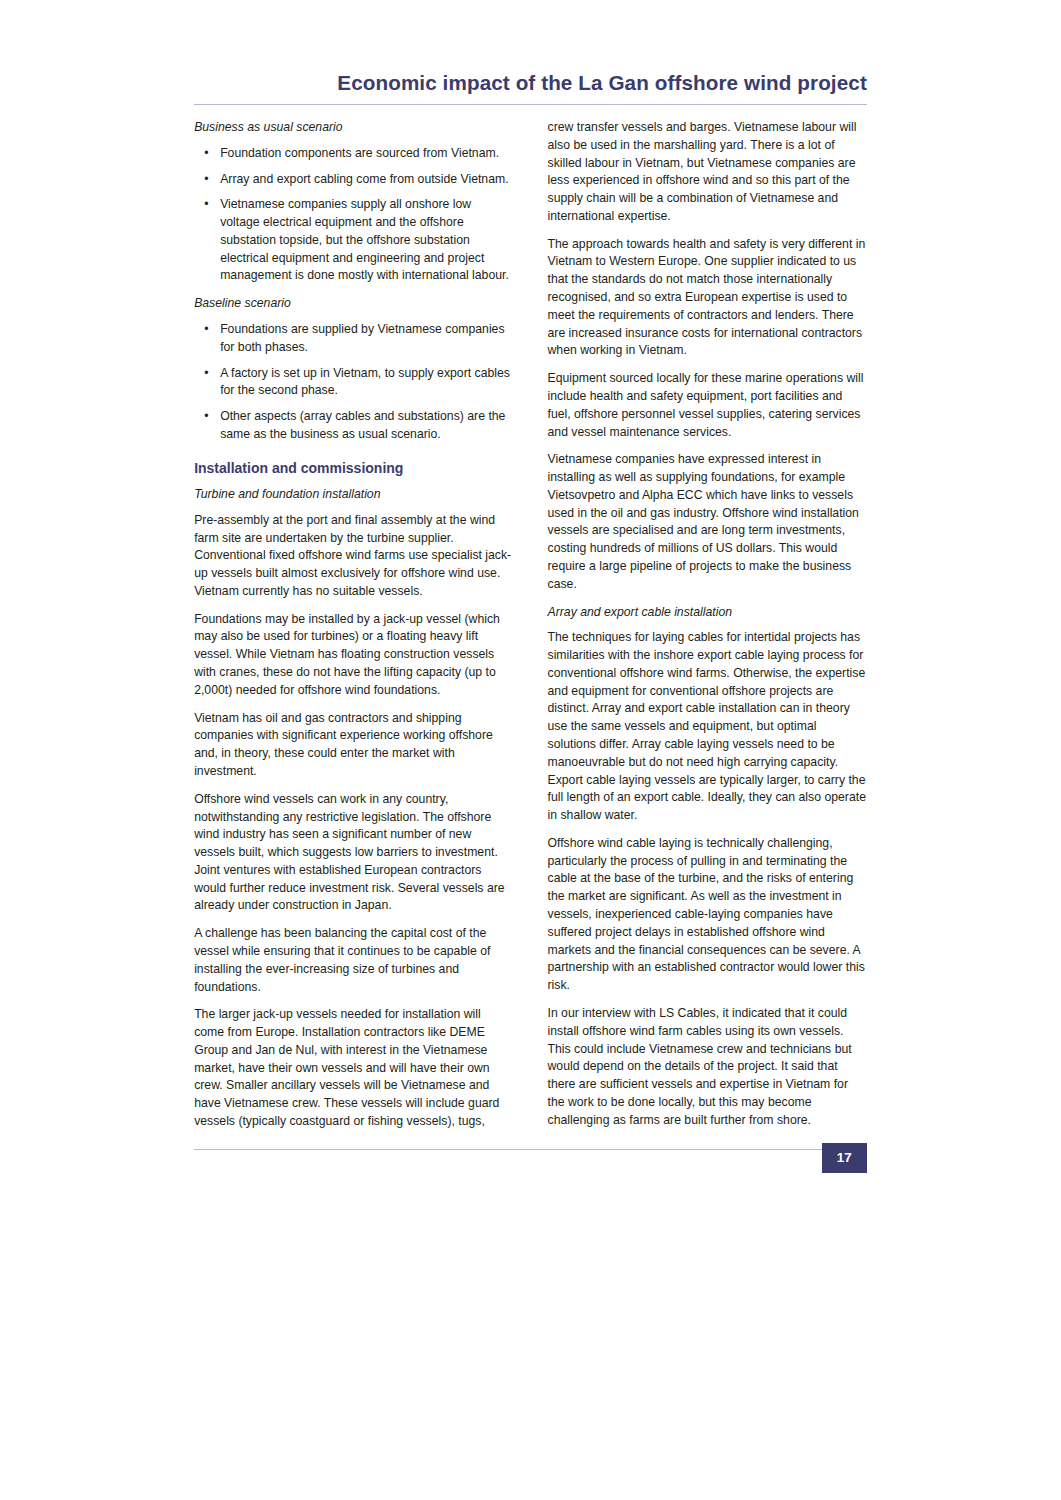Economic impact of the La Gan offshore wind project
Business as usual scenario
Foundation components are sourced from Vietnam.
Array and export cabling come from outside Vietnam.
Vietnamese companies supply all onshore low voltage electrical equipment and the offshore substation topside, but the offshore substation electrical equipment and engineering and project management is done mostly with international labour.
Baseline scenario
Foundations are supplied by Vietnamese companies for both phases.
A factory is set up in Vietnam, to supply export cables for the second phase.
Other aspects (array cables and substations) are the same as the business as usual scenario.
Installation and commissioning
Turbine and foundation installation
Pre-assembly at the port and final assembly at the wind farm site are undertaken by the turbine supplier. Conventional fixed offshore wind farms use specialist jack-up vessels built almost exclusively for offshore wind use. Vietnam currently has no suitable vessels.
Foundations may be installed by a jack-up vessel (which may also be used for turbines) or a floating heavy lift vessel. While Vietnam has floating construction vessels with cranes, these do not have the lifting capacity (up to 2,000t) needed for offshore wind foundations.
Vietnam has oil and gas contractors and shipping companies with significant experience working offshore and, in theory, these could enter the market with investment.
Offshore wind vessels can work in any country, notwithstanding any restrictive legislation. The offshore wind industry has seen a significant number of new vessels built, which suggests low barriers to investment. Joint ventures with established European contractors would further reduce investment risk. Several vessels are already under construction in Japan.
A challenge has been balancing the capital cost of the vessel while ensuring that it continues to be capable of installing the ever-increasing size of turbines and foundations.
The larger jack-up vessels needed for installation will come from Europe. Installation contractors like DEME Group and Jan de Nul, with interest in the Vietnamese market, have their own vessels and will have their own crew. Smaller ancillary vessels will be Vietnamese and have Vietnamese crew. These vessels will include guard vessels (typically coastguard or fishing vessels), tugs, crew transfer vessels and barges. Vietnamese labour will also be used in the marshalling yard. There is a lot of skilled labour in Vietnam, but Vietnamese companies are less experienced in offshore wind and so this part of the supply chain will be a combination of Vietnamese and international expertise.
The approach towards health and safety is very different in Vietnam to Western Europe. One supplier indicated to us that the standards do not match those internationally recognised, and so extra European expertise is used to meet the requirements of contractors and lenders. There are increased insurance costs for international contractors when working in Vietnam.
Equipment sourced locally for these marine operations will include health and safety equipment, port facilities and fuel, offshore personnel vessel supplies, catering services and vessel maintenance services.
Vietnamese companies have expressed interest in installing as well as supplying foundations, for example Vietsovpetro and Alpha ECC which have links to vessels used in the oil and gas industry. Offshore wind installation vessels are specialised and are long term investments, costing hundreds of millions of US dollars. This would require a large pipeline of projects to make the business case.
Array and export cable installation
The techniques for laying cables for intertidal projects has similarities with the inshore export cable laying process for conventional offshore wind farms. Otherwise, the expertise and equipment for conventional offshore projects are distinct. Array and export cable installation can in theory use the same vessels and equipment, but optimal solutions differ. Array cable laying vessels need to be manoeuvrable but do not need high carrying capacity. Export cable laying vessels are typically larger, to carry the full length of an export cable. Ideally, they can also operate in shallow water.
Offshore wind cable laying is technically challenging, particularly the process of pulling in and terminating the cable at the base of the turbine, and the risks of entering the market are significant. As well as the investment in vessels, inexperienced cable-laying companies have suffered project delays in established offshore wind markets and the financial consequences can be severe. A partnership with an established contractor would lower this risk.
In our interview with LS Cables, it indicated that it could install offshore wind farm cables using its own vessels. This could include Vietnamese crew and technicians but would depend on the details of the project. It said that there are sufficient vessels and expertise in Vietnam for the work to be done locally, but this may become challenging as farms are built further from shore.
17